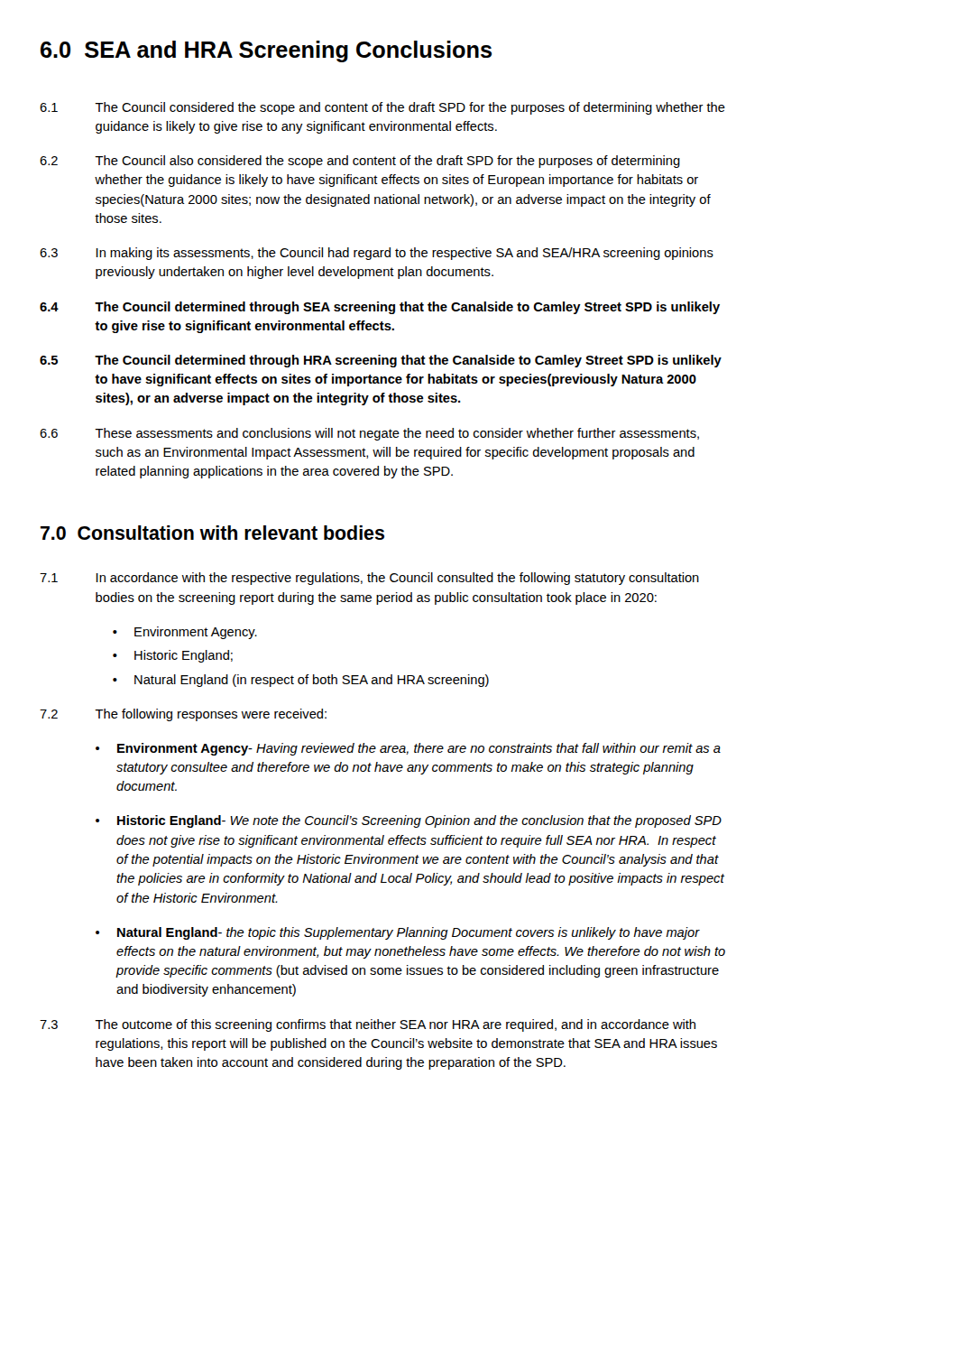6.0 SEA and HRA Screening Conclusions
6.1
The Council considered the scope and content of the draft SPD for the purposes of determining whether the guidance is likely to give rise to any significant environmental effects.
6.2
The Council also considered the scope and content of the draft SPD for the purposes of determining whether the guidance is likely to have significant effects on sites of European importance for habitats or species(Natura 2000 sites; now the designated national network), or an adverse impact on the integrity of those sites.
6.3
In making its assessments, the Council had regard to the respective SA and SEA/HRA screening opinions previously undertaken on higher level development plan documents.
6.4
The Council determined through SEA screening that the Canalside to Camley Street SPD is unlikely to give rise to significant environmental effects.
6.5
The Council determined through HRA screening that the Canalside to Camley Street SPD is unlikely to have significant effects on sites of importance for habitats or species(previously Natura 2000 sites), or an adverse impact on the integrity of those sites.
6.6
These assessments and conclusions will not negate the need to consider whether further assessments, such as an Environmental Impact Assessment, will be required for specific development proposals and related planning applications in the area covered by the SPD.
7.0 Consultation with relevant bodies
7.1
In accordance with the respective regulations, the Council consulted the following statutory consultation bodies on the screening report during the same period as public consultation took place in 2020:
Environment Agency.
Historic England;
Natural England (in respect of both SEA and HRA screening)
7.2
The following responses were received:
Environment Agency- Having reviewed the area, there are no constraints that fall within our remit as a statutory consultee and therefore we do not have any comments to make on this strategic planning document.
Historic England- We note the Council’s Screening Opinion and the conclusion that the proposed SPD does not give rise to significant environmental effects sufficient to require full SEA nor HRA. In respect of the potential impacts on the Historic Environment we are content with the Council’s analysis and that the policies are in conformity to National and Local Policy, and should lead to positive impacts in respect of the Historic Environment.
Natural England- the topic this Supplementary Planning Document covers is unlikely to have major effects on the natural environment, but may nonetheless have some effects. We therefore do not wish to provide specific comments (but advised on some issues to be considered including green infrastructure and biodiversity enhancement)
7.3
The outcome of this screening confirms that neither SEA nor HRA are required, and in accordance with regulations, this report will be published on the Council’s website to demonstrate that SEA and HRA issues have been taken into account and considered during the preparation of the SPD.